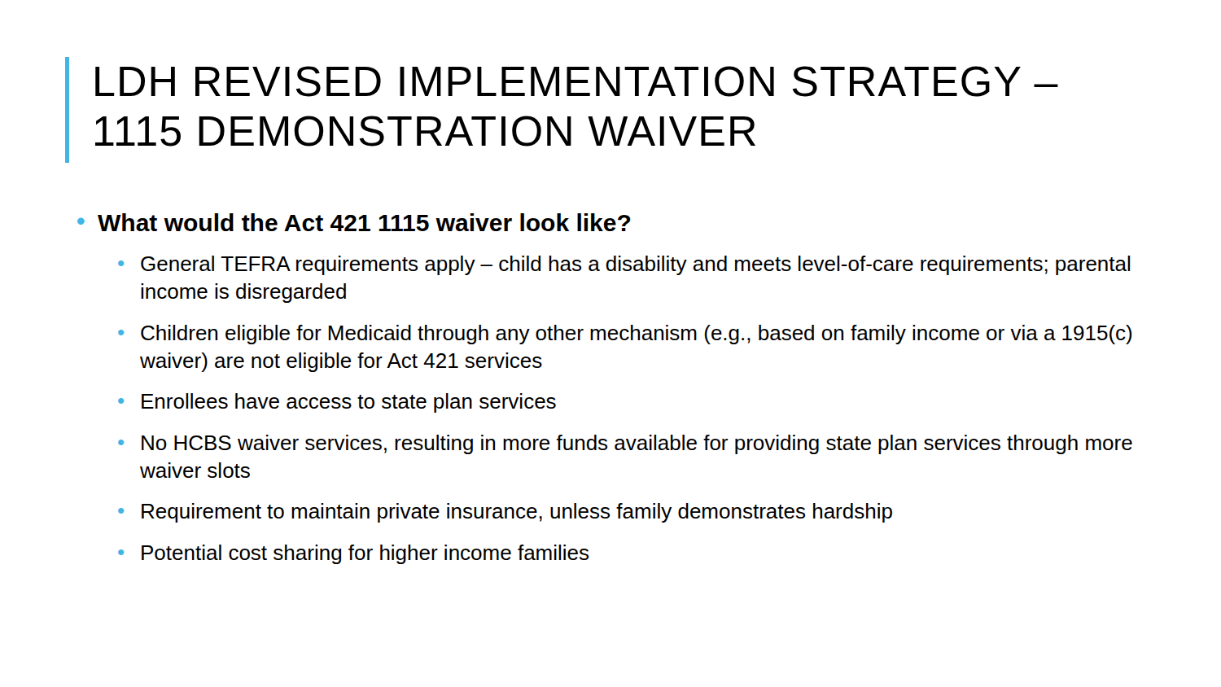LDH Revised Implementation Strategy –
1115 Demonstration Waiver
What would the Act 421 1115 waiver look like?
General TEFRA requirements apply – child has a disability and meets level-of-care requirements; parental income is disregarded
Children eligible for Medicaid through any other mechanism (e.g., based on family income or via a 1915(c) waiver) are not eligible for Act 421 services
Enrollees have access to state plan services
No HCBS waiver services, resulting in more funds available for providing state plan services through more waiver slots
Requirement to maintain private insurance, unless family demonstrates hardship
Potential cost sharing for higher income families